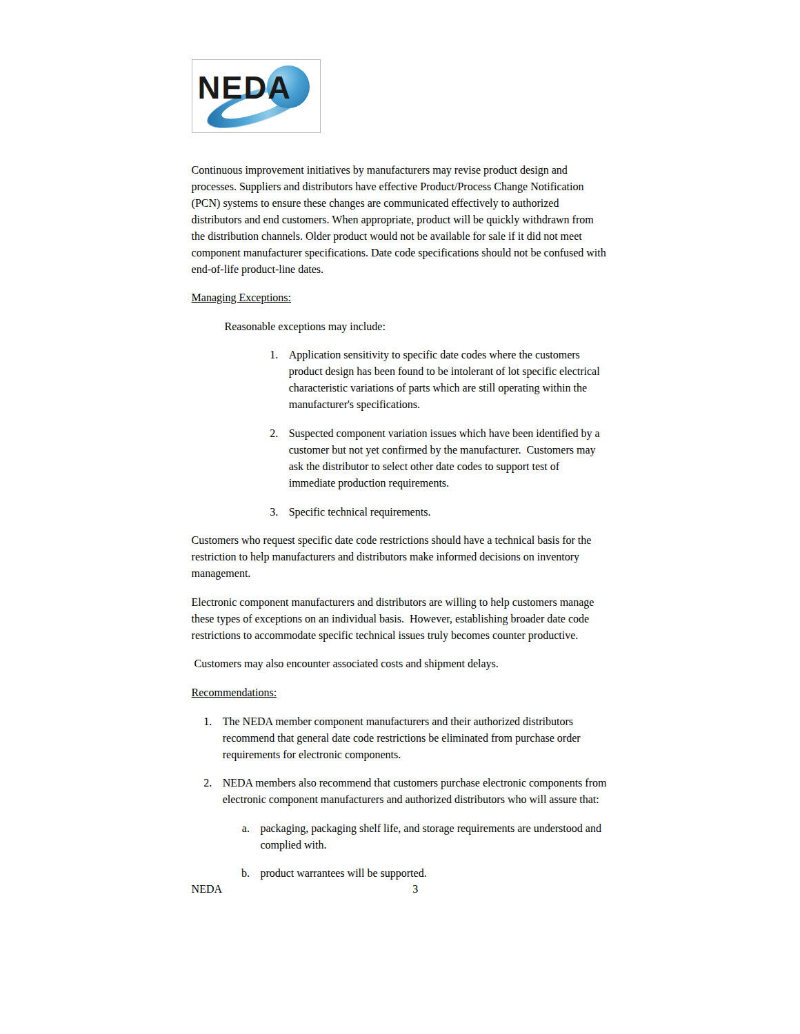NEDA
Continuous improvement initiatives by manufacturers may revise product design and processes. Suppliers and distributors have effective Product/Process Change Notification (PCN) systems to ensure these changes are communicated effectively to authorized distributors and end customers. When appropriate, product will be quickly withdrawn from the distribution channels. Older product would not be available for sale if it did not meet component manufacturer specifications. Date code specifications should not be confused with end-of-life product-line dates.
Managing Exceptions:
Reasonable exceptions may include:
Application sensitivity to specific date codes where the customers product design has been found to be intolerant of lot specific electrical characteristic variations of parts which are still operating within the manufacturer's specifications.
Suspected component variation issues which have been identified by a customer but not yet confirmed by the manufacturer. Customers may ask the distributor to select other date codes to support test of immediate production requirements.
Specific technical requirements.
Customers who request specific date code restrictions should have a technical basis for the restriction to help manufacturers and distributors make informed decisions on inventory management.
Electronic component manufacturers and distributors are willing to help customers manage these types of exceptions on an individual basis. However, establishing broader date code restrictions to accommodate specific technical issues truly becomes counter productive.
Customers may also encounter associated costs and shipment delays.
Recommendations:
The NEDA member component manufacturers and their authorized distributors recommend that general date code restrictions be eliminated from purchase order requirements for electronic components.
NEDA members also recommend that customers purchase electronic components from electronic component manufacturers and authorized distributors who will assure that:
packaging, packaging shelf life, and storage requirements are understood and complied with.
product warrantees will be supported.
NEDA
3